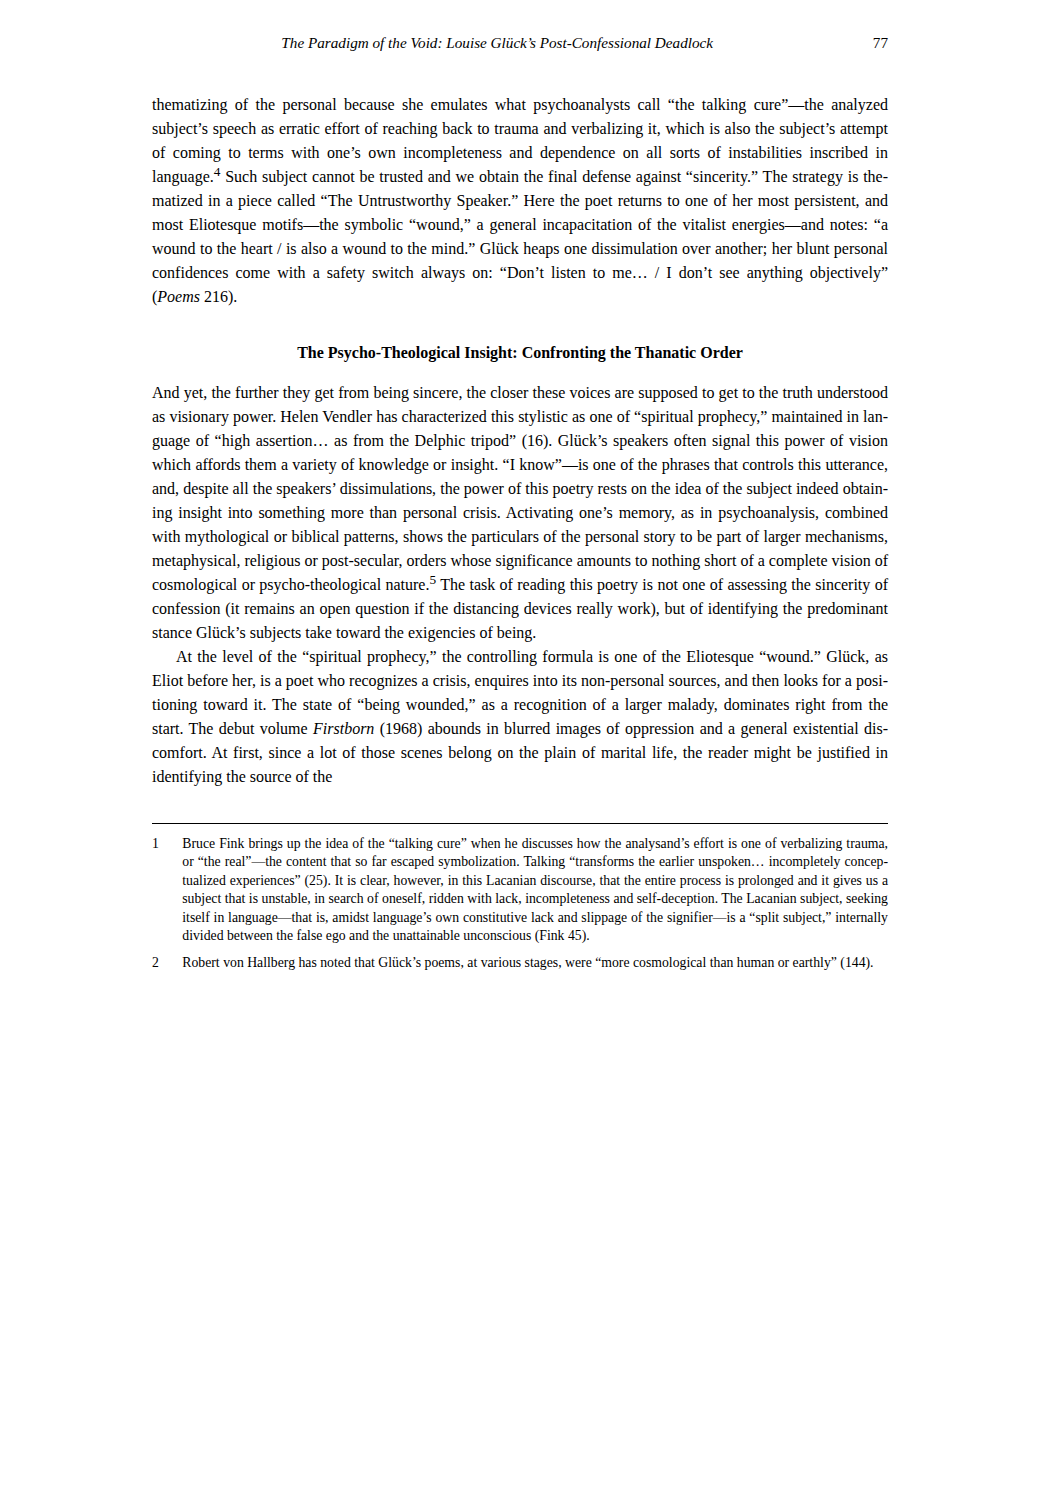The Paradigm of the Void: Louise Glück’s Post-Confessional Deadlock 77
thematizing of the personal because she emulates what psychoanalysts call “the talking cure”—the analyzed subject’s speech as erratic effort of reaching back to trauma and verbalizing it, which is also the subject’s attempt of coming to terms with one’s own incompleteness and dependence on all sorts of instabilities inscribed in language.4 Such subject cannot be trusted and we obtain the final defense against “sincerity.” The strategy is thematized in a piece called “The Untrustworthy Speaker.” Here the poet returns to one of her most persistent, and most Eliotesque motifs—the symbolic “wound,” a general incapacitation of the vitalist energies—and notes: “a wound to the heart / is also a wound to the mind.” Glück heaps one dissimulation over another; her blunt personal confidences come with a safety switch always on: “Don’t listen to me… / I don’t see anything objectively” (Poems 216).
The Psycho-Theological Insight: Confronting the Thanatic Order
And yet, the further they get from being sincere, the closer these voices are supposed to get to the truth understood as visionary power. Helen Vendler has characterized this stylistic as one of “spiritual prophecy,” maintained in language of “high assertion… as from the Delphic tripod” (16). Glück’s speakers often signal this power of vision which affords them a variety of knowledge or insight. “I know”—is one of the phrases that controls this utterance, and, despite all the speakers’ dissimulations, the power of this poetry rests on the idea of the subject indeed obtaining insight into something more than personal crisis. Activating one’s memory, as in psychoanalysis, combined with mythological or biblical patterns, shows the particulars of the personal story to be part of larger mechanisms, metaphysical, religious or post-secular, orders whose significance amounts to nothing short of a complete vision of cosmological or psycho-theological nature.5 The task of reading this poetry is not one of assessing the sincerity of confession (it remains an open question if the distancing devices really work), but of identifying the predominant stance Glück’s subjects take toward the exigencies of being.
At the level of the “spiritual prophecy,” the controlling formula is one of the Eliotesque “wound.” Glück, as Eliot before her, is a poet who recognizes a crisis, enquires into its non-personal sources, and then looks for a positioning toward it. The state of “being wounded,” as a recognition of a larger malady, dominates right from the start. The debut volume Firstborn (1968) abounds in blurred images of oppression and a general existential discomfort. At first, since a lot of those scenes belong on the plain of marital life, the reader might be justified in identifying the source of the
Bruce Fink brings up the idea of the “talking cure” when he discusses how the analysand’s effort is one of verbalizing trauma, or “the real”—the content that so far escaped symbolization. Talking “transforms the earlier unspoken… incompletely conceptualized experiences” (25). It is clear, however, in this Lacanian discourse, that the entire process is prolonged and it gives us a subject that is unstable, in search of oneself, ridden with lack, incompleteness and self-deception. The Lacanian subject, seeking itself in language—that is, amidst language’s own constitutive lack and slippage of the signifier—is a “split subject,” internally divided between the false ego and the unattainable unconscious (Fink 45).
Robert von Hallberg has noted that Glück’s poems, at various stages, were “more cosmological than human or earthly” (144).